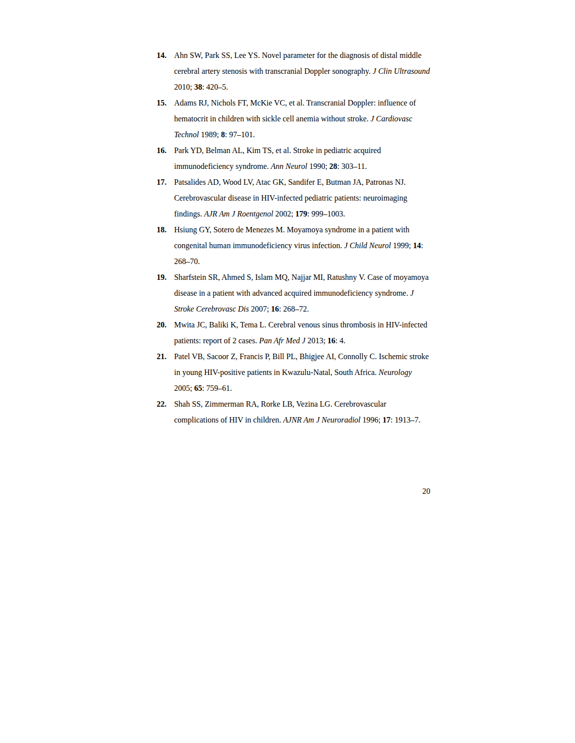Ahn SW, Park SS, Lee YS. Novel parameter for the diagnosis of distal middle cerebral artery stenosis with transcranial Doppler sonography. J Clin Ultrasound 2010; 38: 420–5.
Adams RJ, Nichols FT, McKie VC, et al. Transcranial Doppler: influence of hematocrit in children with sickle cell anemia without stroke. J Cardiovasc Technol 1989; 8: 97–101.
Park YD, Belman AL, Kim TS, et al. Stroke in pediatric acquired immunodeficiency syndrome. Ann Neurol 1990; 28: 303–11.
Patsalides AD, Wood LV, Atac GK, Sandifer E, Butman JA, Patronas NJ. Cerebrovascular disease in HIV-infected pediatric patients: neuroimaging findings. AJR Am J Roentgenol 2002; 179: 999–1003.
Hsiung GY, Sotero de Menezes M. Moyamoya syndrome in a patient with congenital human immunodeficiency virus infection. J Child Neurol 1999; 14: 268–70.
Sharfstein SR, Ahmed S, Islam MQ, Najjar MI, Ratushny V. Case of moyamoya disease in a patient with advanced acquired immunodeficiency syndrome. J Stroke Cerebrovasc Dis 2007; 16: 268–72.
Mwita JC, Baliki K, Tema L. Cerebral venous sinus thrombosis in HIV-infected patients: report of 2 cases. Pan Afr Med J 2013; 16: 4.
Patel VB, Sacoor Z, Francis P, Bill PL, Bhigjee AI, Connolly C. Ischemic stroke in young HIV-positive patients in Kwazulu-Natal, South Africa. Neurology 2005; 65: 759–61.
Shah SS, Zimmerman RA, Rorke LB, Vezina LG. Cerebrovascular complications of HIV in children. AJNR Am J Neuroradiol 1996; 17: 1913–7.
20